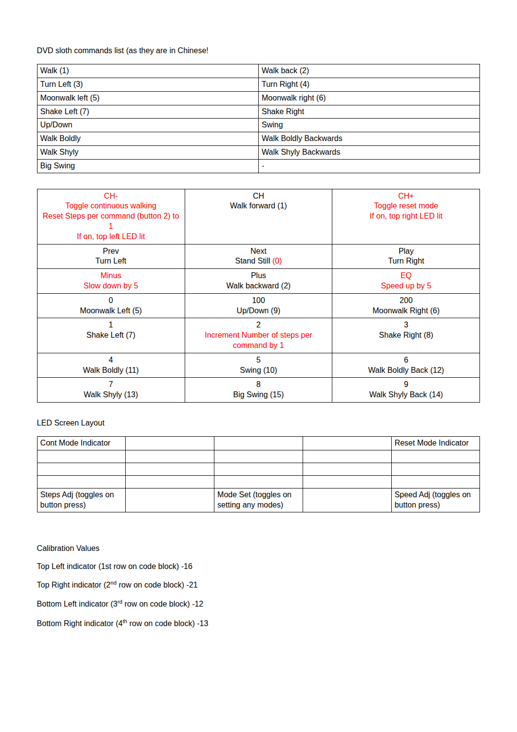DVD sloth commands list (as they are in Chinese!
| Walk (1) | Walk back (2) |
| Turn Left (3) | Turn Right (4) |
| Moonwalk left (5) | Moonwalk right (6) |
| Shake Left (7) | Shake Right |
| Up/Down | Swing |
| Walk Boldly | Walk Boldly Backwards |
| Walk Shyly | Walk Shyly Backwards |
| Big Swing | - |
| CH- Toggle continuous walking Reset Steps per command (button 2) to 1 If on, top left LED lit | CH Walk forward (1) | CH+ Toggle reset mode If on, top right LED lit |
| Prev Turn Left | Next Stand Still (0) | Play Turn Right |
| Minus Slow down by 5 | Plus Walk backward (2) | EQ Speed up by 5 |
| 0 Moonwalk Left (5) | 100 Up/Down (9) | 200 Moonwalk Right (6) |
| 1 Shake Left (7) | 2 Increment Number of steps per command by 1 | 3 Shake Right (8) |
| 4 Walk Boldly (11) | 5 Swing (10) | 6 Walk Boldly Back (12) |
| 7 Walk Shyly (13) | 8 Big Swing (15) | 9 Walk Shyly Back (14) |
LED Screen Layout
| Cont Mode Indicator | | | | Reset Mode Indicator |
| Steps Adj (toggles on button press) | | Mode Set (toggles on setting any modes) | | Speed Adj (toggles on button press) |
Calibration Values
Top Left indicator (1st row on code block) -16
Top Right indicator (2nd row on code block) -21
Bottom Left indicator (3rd row on code block) -12
Bottom Right indicator (4th row on code block) -13